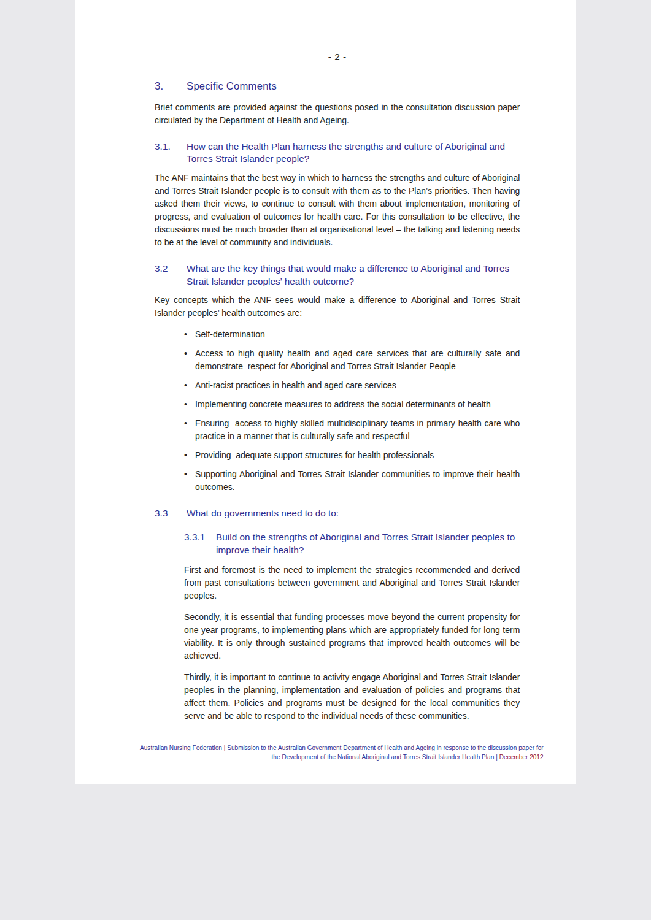- 2 -
3. Specific Comments
Brief comments are provided against the questions posed in the consultation discussion paper circulated by the Department of Health and Ageing.
3.1. How can the Health Plan harness the strengths and culture of Aboriginal and Torres Strait Islander people?
The ANF maintains that the best way in which to harness the strengths and culture of Aboriginal and Torres Strait Islander people is to consult with them as to the Plan’s priorities. Then having asked them their views, to continue to consult with them about implementation, monitoring of progress, and evaluation of outcomes for health care. For this consultation to be effective, the discussions must be much broader than at organisational level – the talking and listening needs to be at the level of community and individuals.
3.2 What are the key things that would make a difference to Aboriginal and Torres Strait Islander peoples’ health outcome?
Key concepts which the ANF sees would make a difference to Aboriginal and Torres Strait Islander peoples’ health outcomes are:
Self-determination
Access to high quality health and aged care services that are culturally safe and demonstrate respect for Aboriginal and Torres Strait Islander People
Anti-racist practices in health and aged care services
Implementing concrete measures to address the social determinants of health
Ensuring access to highly skilled multidisciplinary teams in primary health care who practice in a manner that is culturally safe and respectful
Providing adequate support structures for health professionals
Supporting Aboriginal and Torres Strait Islander communities to improve their health outcomes.
3.3 What do governments need to do to:
3.3.1 Build on the strengths of Aboriginal and Torres Strait Islander peoples to improve their health?
First and foremost is the need to implement the strategies recommended and derived from past consultations between government and Aboriginal and Torres Strait Islander peoples.
Secondly, it is essential that funding processes move beyond the current propensity for one year programs, to implementing plans which are appropriately funded for long term viability. It is only through sustained programs that improved health outcomes will be achieved.
Thirdly, it is important to continue to activity engage Aboriginal and Torres Strait Islander peoples in the planning, implementation and evaluation of policies and programs that affect them. Policies and programs must be designed for the local communities they serve and be able to respond to the individual needs of these communities.
Australian Nursing Federation | Submission to the Australian Government Department of Health and Ageing in response to the discussion paper for the Development of the National Aboriginal and Torres Strait Islander Health Plan | December 2012